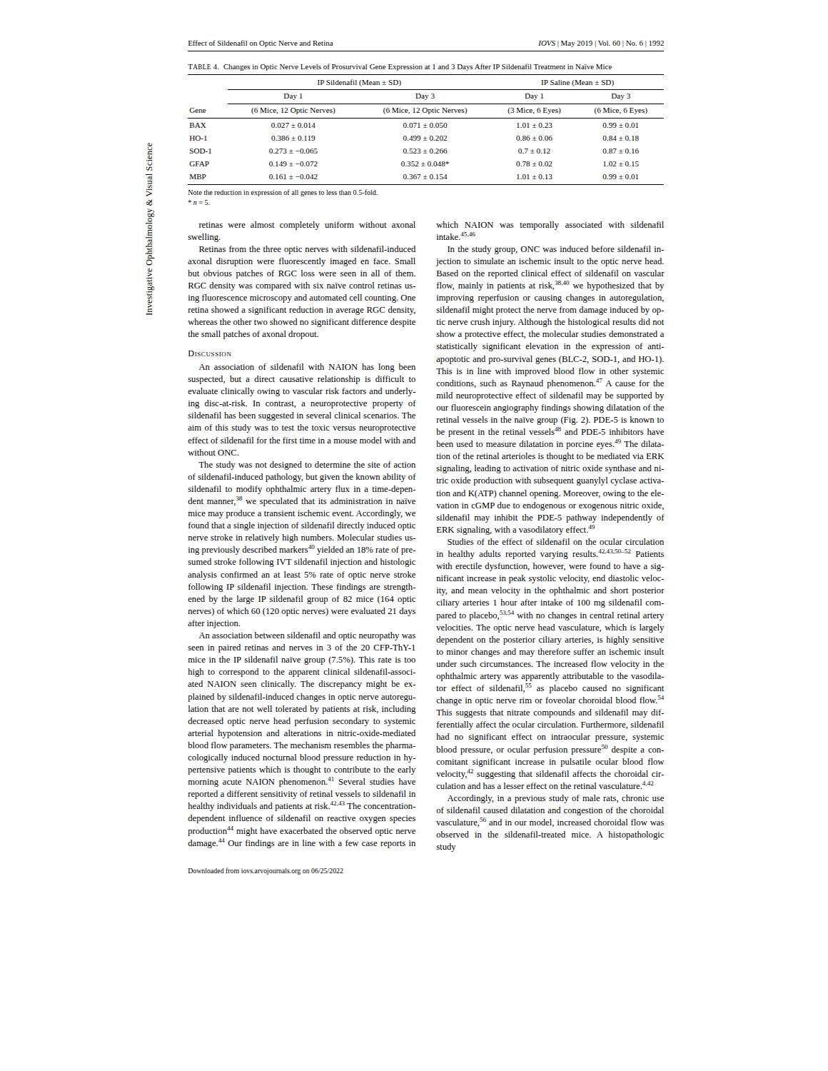Investigative Ophthalmology & Visual Science
Effect of Sildenafil on Optic Nerve and Retina
IOVS | May 2019 | Vol. 60 | No. 6 | 1992
TABLE 4. Changes in Optic Nerve Levels of Prosurvival Gene Expression at 1 and 3 Days After IP Sildenafil Treatment in Naïve Mice
| | IP Sildenafil (Mean ± SD) | IP Saline (Mean ± SD) |
| --- | --- | --- |
| Day 1 | Day 3 | Day 1 | Day 3 |
| Gene | (6 Mice, 12 Optic Nerves) | (6 Mice, 12 Optic Nerves) | (3 Mice, 6 Eyes) | (6 Mice, 6 Eyes) |
| BAX | 0.027 ± 0.014 | 0.071 ± 0.050 | 1.01 ± 0.23 | 0.99 ± 0.01 |
| HO-1 | 0.386 ± 0.119 | 0.499 ± 0.202 | 0.86 ± 0.06 | 0.84 ± 0.18 |
| SOD-1 | 0.273 ± −0.065 | 0.523 ± 0.266 | 0.7 ± 0.12 | 0.87 ± 0.16 |
| GFAP | 0.149 ± −0.072 | 0.352 ± 0.048* | 0.78 ± 0.02 | 1.02 ± 0.15 |
| MBP | 0.161 ± −0.042 | 0.367 ± 0.154 | 1.01 ± 0.13 | 0.99 ± 0.01 |
Note the reduction in expression of all genes to less than 0.5-fold.
* n = 5.
retinas were almost completely uniform without axonal swelling.
Retinas from the three optic nerves with sildenafil-induced axonal disruption were fluorescently imaged en face. Small but obvious patches of RGC loss were seen in all of them. RGC density was compared with six naïve control retinas using fluorescence microscopy and automated cell counting. One retina showed a significant reduction in average RGC density, whereas the other two showed no significant difference despite the small patches of axonal dropout.
Discussion
An association of sildenafil with NAION has long been suspected, but a direct causative relationship is difficult to evaluate clinically owing to vascular risk factors and underlying disc-at-risk. In contrast, a neuroprotective property of sildenafil has been suggested in several clinical scenarios. The aim of this study was to test the toxic versus neuroprotective effect of sildenafil for the first time in a mouse model with and without ONC.
The study was not designed to determine the site of action of sildenafil-induced pathology, but given the known ability of sildenafil to modify ophthalmic artery flux in a time-dependent manner,38 we speculated that its administration in naïve mice may produce a transient ischemic event. Accordingly, we found that a single injection of sildenafil directly induced optic nerve stroke in relatively high numbers. Molecular studies using previously described markers40 yielded an 18% rate of presumed stroke following IVT sildenafil injection and histologic analysis confirmed an at least 5% rate of optic nerve stroke following IP sildenafil injection. These findings are strengthened by the large IP sildenafil group of 82 mice (164 optic nerves) of which 60 (120 optic nerves) were evaluated 21 days after injection.
An association between sildenafil and optic neuropathy was seen in paired retinas and nerves in 3 of the 20 CFP-ThY-1 mice in the IP sildenafil naïve group (7.5%). This rate is too high to correspond to the apparent clinical sildenafil-associated NAION seen clinically. The discrepancy might be explained by sildenafil-induced changes in optic nerve autoregulation that are not well tolerated by patients at risk, including decreased optic nerve head perfusion secondary to systemic arterial hypotension and alterations in nitric-oxide-mediated blood flow parameters. The mechanism resembles the pharmacologically induced nocturnal blood pressure reduction in hypertensive patients which is thought to contribute to the early morning acute NAION phenomenon.41 Several studies have reported a different sensitivity of retinal vessels to sildenafil in healthy individuals and patients at risk.42,43 The concentration-dependent influence of sildenafil on reactive oxygen species production44 might have exacerbated the observed optic nerve damage.44 Our findings are in line with a few case reports in which NAION was temporally associated with sildenafil intake.45,46
In the study group, ONC was induced before sildenafil injection to simulate an ischemic insult to the optic nerve head. Based on the reported clinical effect of sildenafil on vascular flow, mainly in patients at risk,38,40 we hypothesized that by improving reperfusion or causing changes in autoregulation, sildenafil might protect the nerve from damage induced by optic nerve crush injury. Although the histological results did not show a protective effect, the molecular studies demonstrated a statistically significant elevation in the expression of anti-apoptotic and pro-survival genes (BLC-2, SOD-1, and HO-1). This is in line with improved blood flow in other systemic conditions, such as Raynaud phenomenon.47 A cause for the mild neuroprotective effect of sildenafil may be supported by our fluorescein angiography findings showing dilatation of the retinal vessels in the naïve group (Fig. 2). PDE-5 is known to be present in the retinal vessels48 and PDE-5 inhibitors have been used to measure dilatation in porcine eyes.49 The dilatation of the retinal arterioles is thought to be mediated via ERK signaling, leading to activation of nitric oxide synthase and nitric oxide production with subsequent guanylyl cyclase activation and K(ATP) channel opening. Moreover, owing to the elevation in cGMP due to endogenous or exogenous nitric oxide, sildenafil may inhibit the PDE-5 pathway independently of ERK signaling, with a vasodilatory effect.49
Studies of the effect of sildenafil on the ocular circulation in healthy adults reported varying results.42,43,50–52 Patients with erectile dysfunction, however, were found to have a significant increase in peak systolic velocity, end diastolic velocity, and mean velocity in the ophthalmic and short posterior ciliary arteries 1 hour after intake of 100 mg sildenafil compared to placebo,53,54 with no changes in central retinal artery velocities. The optic nerve head vasculature, which is largely dependent on the posterior ciliary arteries, is highly sensitive to minor changes and may therefore suffer an ischemic insult under such circumstances. The increased flow velocity in the ophthalmic artery was apparently attributable to the vasodilator effect of sildenafil,55 as placebo caused no significant change in optic nerve rim or foveolar choroidal blood flow.54 This suggests that nitrate compounds and sildenafil may differentially affect the ocular circulation. Furthermore, sildenafil had no significant effect on intraocular pressure, systemic blood pressure, or ocular perfusion pressure50 despite a concomitant significant increase in pulsatile ocular blood flow velocity,42 suggesting that sildenafil affects the choroidal circulation and has a lesser effect on the retinal vasculature.4,42
Accordingly, in a previous study of male rats, chronic use of sildenafil caused dilatation and congestion of the choroidal vasculature,56 and in our model, increased choroidal flow was observed in the sildenafil-treated mice. A histopathologic study
Downloaded from iovs.arvojournals.org on 06/25/2022